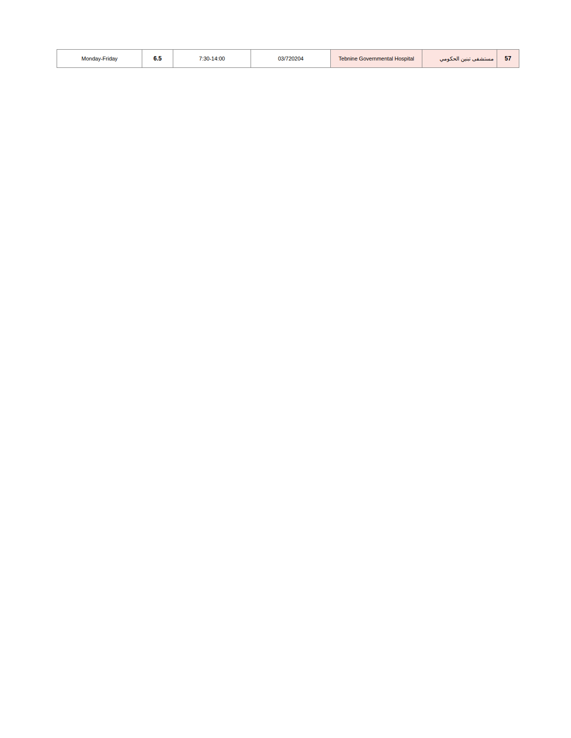| Monday-Friday | 6.5 | 7:30-14:00 | 03/720204 | Tebnine Governmental Hospital | مستشفى تبنين الحكومي | 57 |